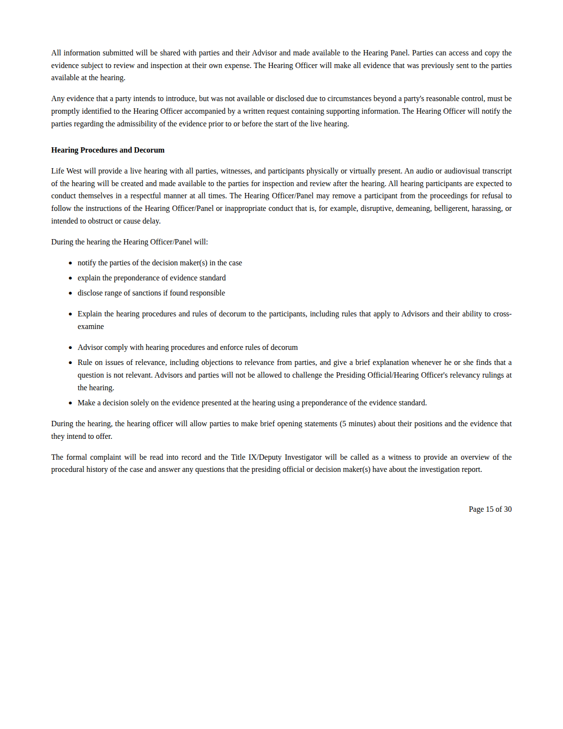All information submitted will be shared with parties and their Advisor and made available to the Hearing Panel. Parties can access and copy the evidence subject to review and inspection at their own expense. The Hearing Officer will make all evidence that was previously sent to the parties available at the hearing.
Any evidence that a party intends to introduce, but was not available or disclosed due to circumstances beyond a party's reasonable control, must be promptly identified to the Hearing Officer accompanied by a written request containing supporting information. The Hearing Officer will notify the parties regarding the admissibility of the evidence prior to or before the start of the live hearing.
Hearing Procedures and Decorum
Life West will provide a live hearing with all parties, witnesses, and participants physically or virtually present. An audio or audiovisual transcript of the hearing will be created and made available to the parties for inspection and review after the hearing. All hearing participants are expected to conduct themselves in a respectful manner at all times. The Hearing Officer/Panel may remove a participant from the proceedings for refusal to follow the instructions of the Hearing Officer/Panel or inappropriate conduct that is, for example, disruptive, demeaning, belligerent, harassing, or intended to obstruct or cause delay.
During the hearing the Hearing Officer/Panel will:
notify the parties of the decision maker(s) in the case
explain the preponderance of evidence standard
disclose range of sanctions if found responsible
Explain the hearing procedures and rules of decorum to the participants, including rules that apply to Advisors and their ability to cross-examine
Advisor comply with hearing procedures and enforce rules of decorum
Rule on issues of relevance, including objections to relevance from parties, and give a brief explanation whenever he or she finds that a question is not relevant. Advisors and parties will not be allowed to challenge the Presiding Official/Hearing Officer's relevancy rulings at the hearing.
Make a decision solely on the evidence presented at the hearing using a preponderance of the evidence standard.
During the hearing, the hearing officer will allow parties to make brief opening statements (5 minutes) about their positions and the evidence that they intend to offer.
The formal complaint will be read into record and the Title IX/Deputy Investigator will be called as a witness to provide an overview of the procedural history of the case and answer any questions that the presiding official or decision maker(s) have about the investigation report.
Page 15 of 30